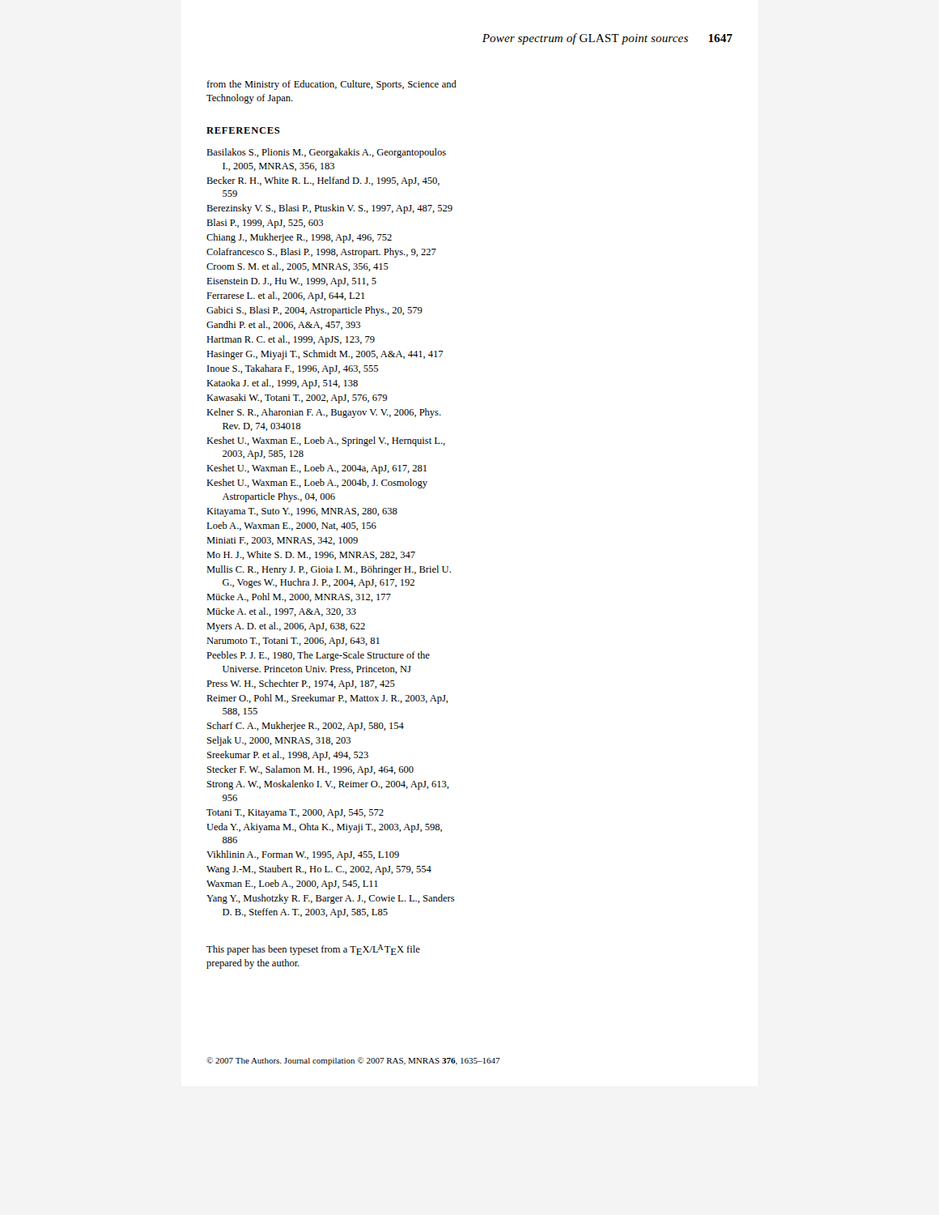Power spectrum of GLAST point sources 1647
from the Ministry of Education, Culture, Sports, Science and Technology of Japan.
References
Basilakos S., Plionis M., Georgakakis A., Georgantopoulos I., 2005, MNRAS, 356, 183
Becker R. H., White R. L., Helfand D. J., 1995, ApJ, 450, 559
Berezinsky V. S., Blasi P., Ptuskin V. S., 1997, ApJ, 487, 529
Blasi P., 1999, ApJ, 525, 603
Chiang J., Mukherjee R., 1998, ApJ, 496, 752
Colafrancesco S., Blasi P., 1998, Astropart. Phys., 9, 227
Croom S. M. et al., 2005, MNRAS, 356, 415
Eisenstein D. J., Hu W., 1999, ApJ, 511, 5
Ferrarese L. et al., 2006, ApJ, 644, L21
Gabici S., Blasi P., 2004, Astroparticle Phys., 20, 579
Gandhi P. et al., 2006, A&A, 457, 393
Hartman R. C. et al., 1999, ApJS, 123, 79
Hasinger G., Miyaji T., Schmidt M., 2005, A&A, 441, 417
Inoue S., Takahara F., 1996, ApJ, 463, 555
Kataoka J. et al., 1999, ApJ, 514, 138
Kawasaki W., Totani T., 2002, ApJ, 576, 679
Kelner S. R., Aharonian F. A., Bugayov V. V., 2006, Phys. Rev. D, 74, 034018
Keshet U., Waxman E., Loeb A., Springel V., Hernquist L., 2003, ApJ, 585, 128
Keshet U., Waxman E., Loeb A., 2004a, ApJ, 617, 281
Keshet U., Waxman E., Loeb A., 2004b, J. Cosmology Astroparticle Phys., 04, 006
Kitayama T., Suto Y., 1996, MNRAS, 280, 638
Loeb A., Waxman E., 2000, Nat, 405, 156
Miniati F., 2003, MNRAS, 342, 1009
Mo H. J., White S. D. M., 1996, MNRAS, 282, 347
Mullis C. R., Henry J. P., Gioia I. M., Böhringer H., Briel U. G., Voges W., Huchra J. P., 2004, ApJ, 617, 192
Mücke A., Pohl M., 2000, MNRAS, 312, 177
Mücke A. et al., 1997, A&A, 320, 33
Myers A. D. et al., 2006, ApJ, 638, 622
Narumoto T., Totani T., 2006, ApJ, 643, 81
Peebles P. J. E., 1980, The Large-Scale Structure of the Universe. Princeton Univ. Press, Princeton, NJ
Press W. H., Schechter P., 1974, ApJ, 187, 425
Reimer O., Pohl M., Sreekumar P., Mattox J. R., 2003, ApJ, 588, 155
Scharf C. A., Mukherjee R., 2002, ApJ, 580, 154
Seljak U., 2000, MNRAS, 318, 203
Sreekumar P. et al., 1998, ApJ, 494, 523
Stecker F. W., Salamon M. H., 1996, ApJ, 464, 600
Strong A. W., Moskalenko I. V., Reimer O., 2004, ApJ, 613, 956
Totani T., Kitayama T., 2000, ApJ, 545, 572
Ueda Y., Akiyama M., Ohta K., Miyaji T., 2003, ApJ, 598, 886
Vikhlinin A., Forman W., 1995, ApJ, 455, L109
Wang J.-M., Staubert R., Ho L. C., 2002, ApJ, 579, 554
Waxman E., Loeb A., 2000, ApJ, 545, L11
Yang Y., Mushotzky R. F., Barger A. J., Cowie L. L., Sanders D. B., Steffen A. T., 2003, ApJ, 585, L85
This paper has been typeset from a TEX/LATEX file prepared by the author.
© 2007 The Authors. Journal compilation © 2007 RAS, MNRAS 376, 1635–1647